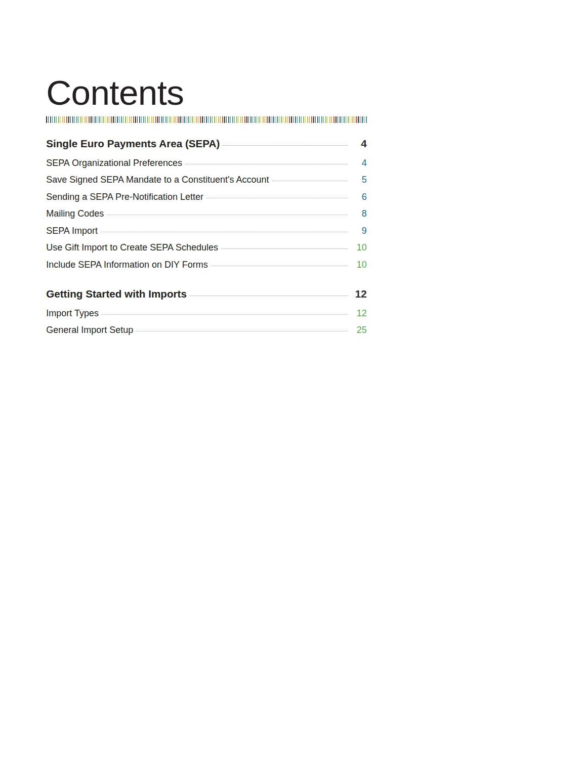Contents
Single Euro Payments Area (SEPA) 4
SEPA Organizational Preferences 4
Save Signed SEPA Mandate to a Constituent's Account 5
Sending a SEPA Pre-Notification Letter 6
Mailing Codes 8
SEPA Import 9
Use Gift Import to Create SEPA Schedules 10
Include SEPA Information on DIY Forms 10
Getting Started with Imports 12
Import Types 12
General Import Setup 25